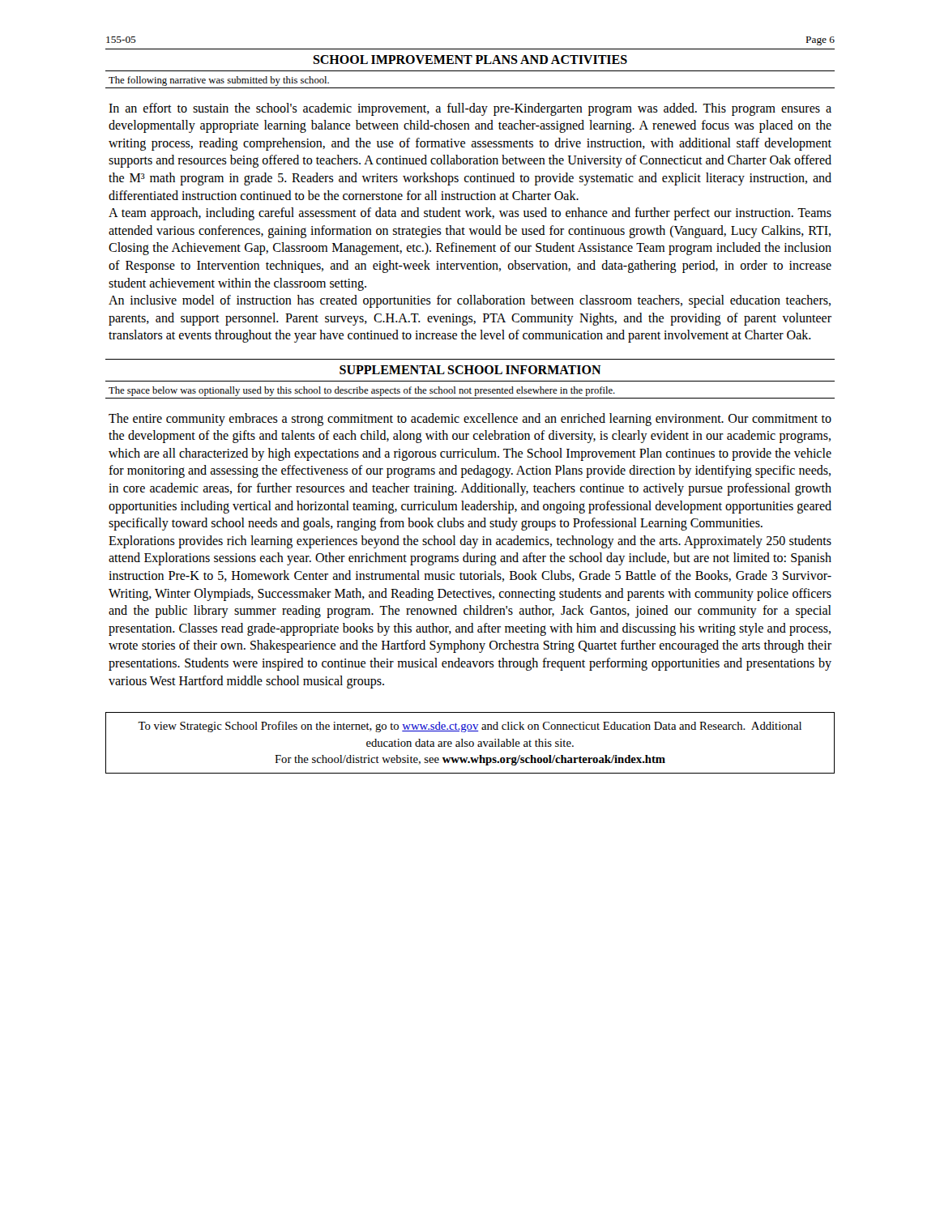155-05 Page 6
SCHOOL IMPROVEMENT PLANS AND ACTIVITIES
The following narrative was submitted by this school.
In an effort to sustain the school's academic improvement, a full-day pre-Kindergarten program was added. This program ensures a developmentally appropriate learning balance between child-chosen and teacher-assigned learning. A renewed focus was placed on the writing process, reading comprehension, and the use of formative assessments to drive instruction, with additional staff development supports and resources being offered to teachers. A continued collaboration between the University of Connecticut and Charter Oak offered the M³ math program in grade 5. Readers and writers workshops continued to provide systematic and explicit literacy instruction, and differentiated instruction continued to be the cornerstone for all instruction at Charter Oak.
A team approach, including careful assessment of data and student work, was used to enhance and further perfect our instruction. Teams attended various conferences, gaining information on strategies that would be used for continuous growth (Vanguard, Lucy Calkins, RTI, Closing the Achievement Gap, Classroom Management, etc.). Refinement of our Student Assistance Team program included the inclusion of Response to Intervention techniques, and an eight-week intervention, observation, and data-gathering period, in order to increase student achievement within the classroom setting.
An inclusive model of instruction has created opportunities for collaboration between classroom teachers, special education teachers, parents, and support personnel. Parent surveys, C.H.A.T. evenings, PTA Community Nights, and the providing of parent volunteer translators at events throughout the year have continued to increase the level of communication and parent involvement at Charter Oak.
SUPPLEMENTAL SCHOOL INFORMATION
The space below was optionally used by this school to describe aspects of the school not presented elsewhere in the profile.
The entire community embraces a strong commitment to academic excellence and an enriched learning environment. Our commitment to the development of the gifts and talents of each child, along with our celebration of diversity, is clearly evident in our academic programs, which are all characterized by high expectations and a rigorous curriculum. The School Improvement Plan continues to provide the vehicle for monitoring and assessing the effectiveness of our programs and pedagogy. Action Plans provide direction by identifying specific needs, in core academic areas, for further resources and teacher training. Additionally, teachers continue to actively pursue professional growth opportunities including vertical and horizontal teaming, curriculum leadership, and ongoing professional development opportunities geared specifically toward school needs and goals, ranging from book clubs and study groups to Professional Learning Communities.
Explorations provides rich learning experiences beyond the school day in academics, technology and the arts. Approximately 250 students attend Explorations sessions each year. Other enrichment programs during and after the school day include, but are not limited to: Spanish instruction Pre-K to 5, Homework Center and instrumental music tutorials, Book Clubs, Grade 5 Battle of the Books, Grade 3 Survivor-Writing, Winter Olympiads, Successmaker Math, and Reading Detectives, connecting students and parents with community police officers and the public library summer reading program. The renowned children's author, Jack Gantos, joined our community for a special presentation. Classes read grade-appropriate books by this author, and after meeting with him and discussing his writing style and process, wrote stories of their own. Shakespearience and the Hartford Symphony Orchestra String Quartet further encouraged the arts through their presentations. Students were inspired to continue their musical endeavors through frequent performing opportunities and presentations by various West Hartford middle school musical groups.
To view Strategic School Profiles on the internet, go to www.sde.ct.gov and click on Connecticut Education Data and Research. Additional education data are also available at this site.
For the school/district website, see www.whps.org/school/charteroak/index.htm